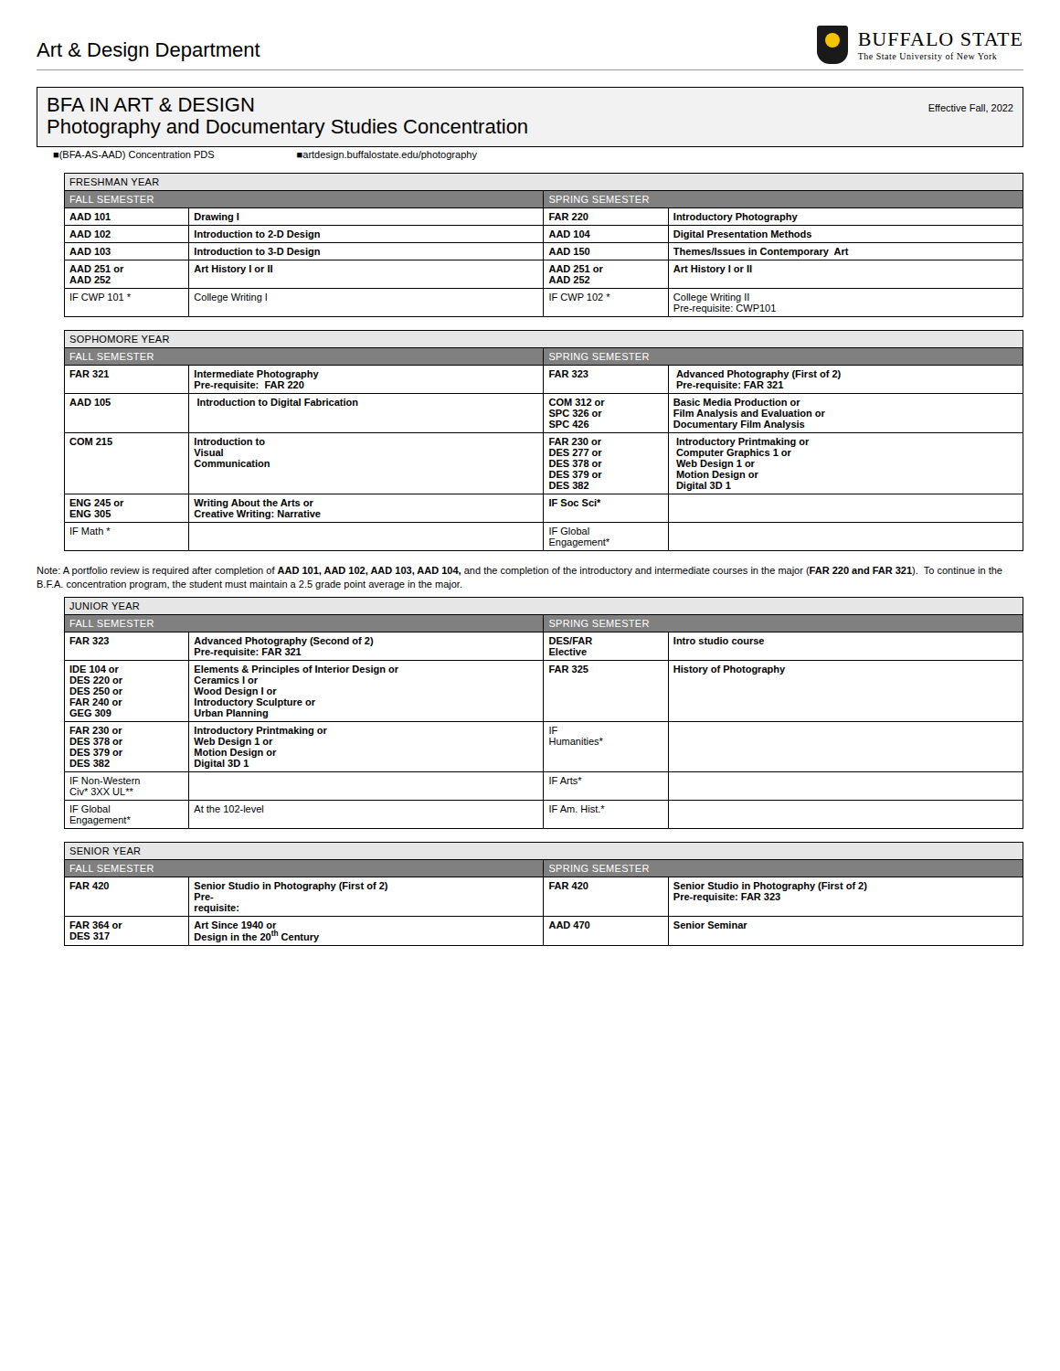Art & Design Department
BUFFALO STATE
The State University of New York
BFA IN ART & DESIGN Effective Fall, 2022
Photography and Documentary Studies Concentration
■(BFA-AS-AAD) Concentration PDS ■artdesign.buffalostate.edu/photography
| FRESHMAN YEAR |
| FALL SEMESTER | SPRING SEMESTER |
| AAD 101 | Drawing I | FAR 220 | Introductory Photography |
| AAD 102 | Introduction to 2-D Design | AAD 104 | Digital Presentation Methods |
| AAD 103 | Introduction to 3-D Design | AAD 150 | Themes/Issues in Contemporary Art |
| AAD 251 or AAD 252 | Art History I or II | AAD 251 or AAD 252 | Art History I or II |
| IF CWP 101 * | College Writing I | IF CWP 102 * | College Writing II Pre-requisite: CWP101 |
| SOPHOMORE YEAR |
| FALL SEMESTER | SPRING SEMESTER |
| FAR 321 | Intermediate Photography Pre-requisite: FAR 220 | FAR 323 | Advanced Photography (First of 2) Pre-requisite: FAR 321 |
| AAD 105 | Introduction to Digital Fabrication | COM 312 or SPC 326 or SPC 426 | Basic Media Production or Film Analysis and Evaluation or Documentary Film Analysis |
| COM 215 | Introduction to Visual Communication | FAR 230 or DES 277 or DES 378 or DES 379 or DES 382 | Introductory Printmaking or Computer Graphics 1 or Web Design 1 or Motion Design or Digital 3D 1 |
| ENG 245 or ENG 305 | Writing About the Arts or Creative Writing: Narrative | IF Soc Sci* | |
| IF Math * | | IF Global Engagement* | |
Note: A portfolio review is required after completion of AAD 101, AAD 102, AAD 103, AAD 104, and the completion of the introductory and intermediate courses in the major (FAR 220 and FAR 321). To continue in the B.F.A. concentration program, the student must maintain a 2.5 grade point average in the major.
| JUNIOR YEAR |
| FALL SEMESTER | SPRING SEMESTER |
| FAR 323 | Advanced Photography (Second of 2) Pre-requisite: FAR 321 | DES/FAR Elective | Intro studio course |
| IDE 104 or DES 220 or DES 250 or FAR 240 or GEG 309 | Elements & Principles of Interior Design or Ceramics I or Wood Design I or Introductory Sculpture or Urban Planning | FAR 325 | History of Photography |
| FAR 230 or DES 378 or DES 379 or DES 382 | Introductory Printmaking or Web Design 1 or Motion Design or Digital 3D 1 | IF Humanities* | |
| IF Non-Western Civ* 3XX UL** | | IF Arts* | |
| IF Global Engagement* | At the 102-level | IF Am. Hist.* | |
| SENIOR YEAR |
| FALL SEMESTER | SPRING SEMESTER |
| FAR 420 | Senior Studio in Photography (First of 2) Pre- requisite: | FAR 420 | Senior Studio in Photography (First of 2) Pre-requisite: FAR 323 |
| FAR 364 or DES 317 | Art Since 1940 or Design in the 20 th Century | AAD 470 | Senior Seminar |